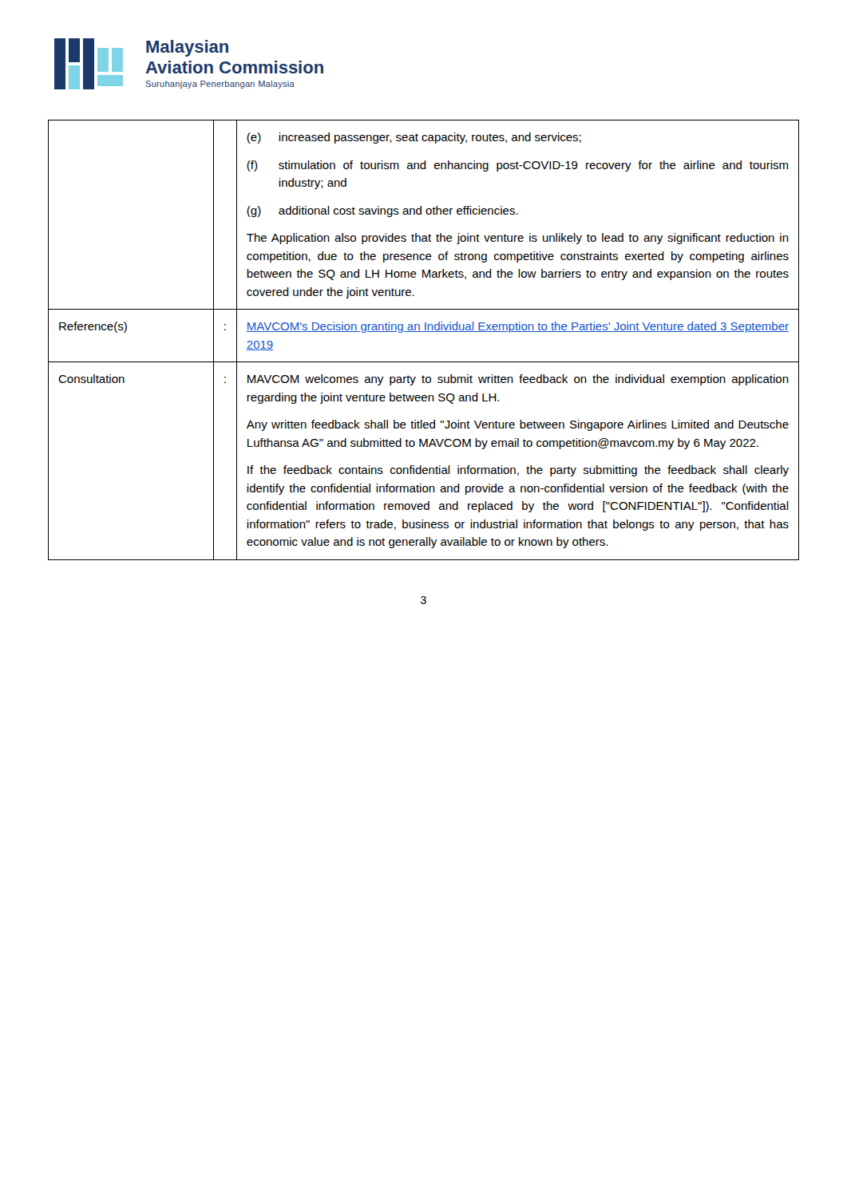Malaysian
Aviation Commission
Suruhanjaya Penerbangan Malaysia
| | | (e) increased passenger, seat capacity, routes, and services; (f) stimulation of tourism and enhancing post-COVID-19 recovery for the airline and tourism industry; and (g) additional cost savings and other efficiencies. The Application also provides that the joint venture is unlikely to lead to any significant reduction in competition, due to the presence of strong competitive constraints exerted by competing airlines between the SQ and LH Home Markets, and the low barriers to entry and expansion on the routes covered under the joint venture. |
| Reference(s) | : | MAVCOM's Decision granting an Individual Exemption to the Parties' Joint Venture dated 3 September 2019 |
| Consultation | : | MAVCOM welcomes any party to submit written feedback on the individual exemption application regarding the joint venture between SQ and LH. Any written feedback shall be titled "Joint Venture between Singapore Airlines Limited and Deutsche Lufthansa AG" and submitted to MAVCOM by email to competition@mavcom.my by 6 May 2022. If the feedback contains confidential information, the party submitting the feedback shall clearly identify the confidential information and provide a non-confidential version of the feedback (with the confidential information removed and replaced by the word ["CONFIDENTIAL"]). "Confidential information" refers to trade, business or industrial information that belongs to any person, that has economic value and is not generally available to or known by others. |
3